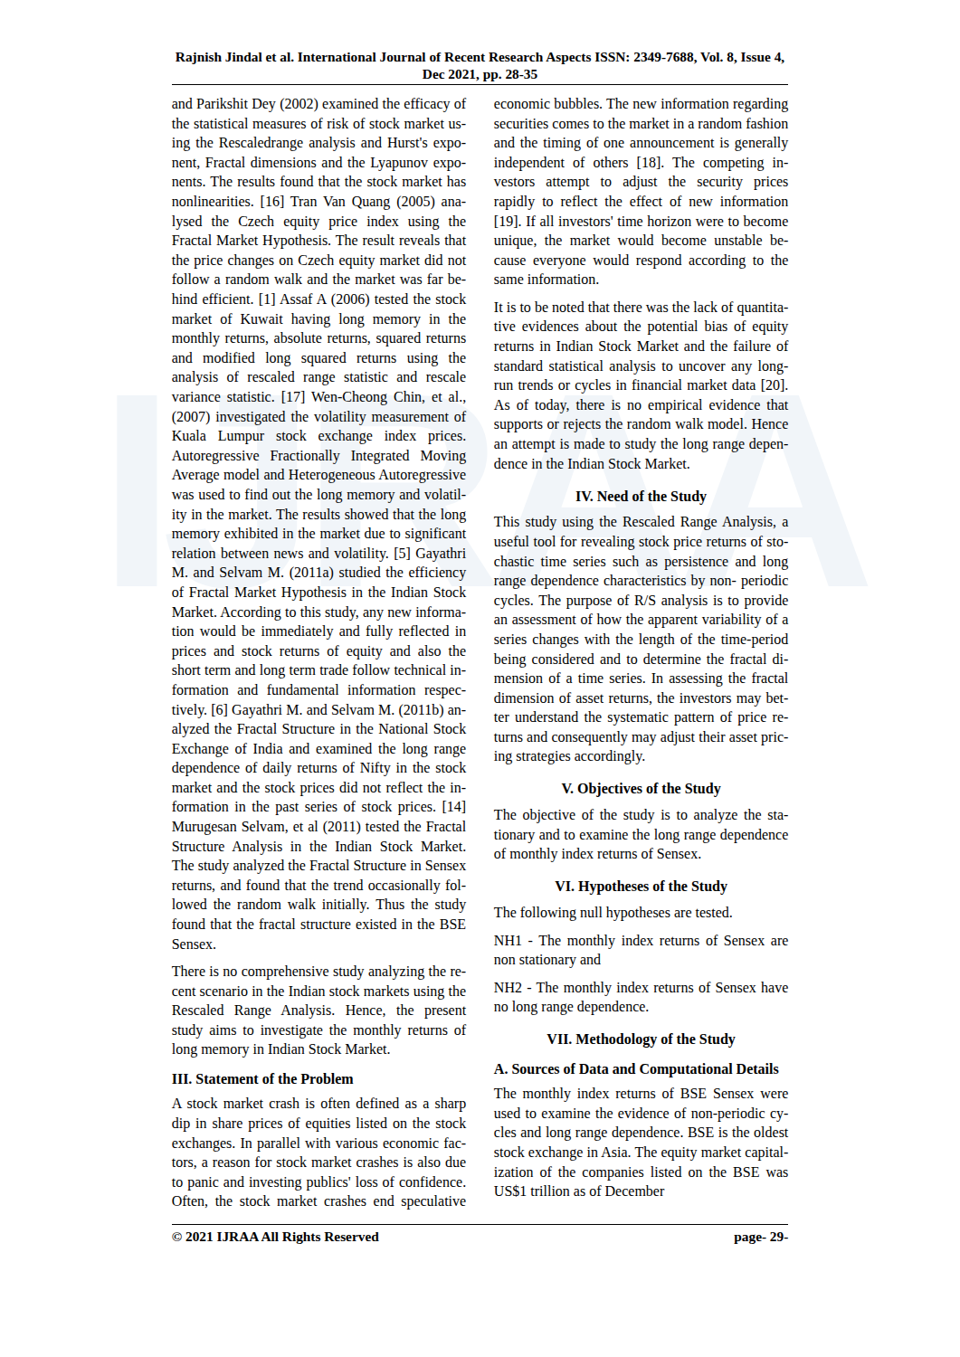IJRAA
Rajnish Jindal et al. International Journal of Recent Research Aspects ISSN: 2349-7688, Vol. 8, Issue 4, Dec 2021, pp. 28-35
and Parikshit Dey (2002) examined the efficacy of the statistical measures of risk of stock market using the Rescaledrange analysis and Hurst's exponent, Fractal dimensions and the Lyapunov exponents. The results found that the stock market has nonlinearities. [16] Tran Van Quang (2005) analysed the Czech equity price index using the Fractal Market Hypothesis. The result reveals that the price changes on Czech equity market did not follow a random walk and the market was far behind efficient. [1] Assaf A (2006) tested the stock market of Kuwait having long memory in the monthly returns, absolute returns, squared returns and modified long squared returns using the analysis of rescaled range statistic and rescale variance statistic. [17] Wen-Cheong Chin, et al., (2007) investigated the volatility measurement of Kuala Lumpur stock exchange index prices. Autoregressive Fractionally Integrated Moving Average model and Heterogeneous Autoregressive was used to find out the long memory and volatility in the market. The results showed that the long memory exhibited in the market due to significant relation between news and volatility. [5] Gayathri M. and Selvam M. (2011a) studied the efficiency of Fractal Market Hypothesis in the Indian Stock Market. According to this study, any new information would be immediately and fully reflected in prices and stock returns of equity and also the short term and long term trade follow technical information and fundamental information respectively. [6] Gayathri M. and Selvam M. (2011b) analyzed the Fractal Structure in the National Stock Exchange of India and examined the long range dependence of daily returns of Nifty in the stock market and the stock prices did not reflect the information in the past series of stock prices. [14] Murugesan Selvam, et al (2011) tested the Fractal Structure Analysis in the Indian Stock Market. The study analyzed the Fractal Structure in Sensex returns, and found that the trend occasionally followed the random walk initially. Thus the study found that the fractal structure existed in the BSE Sensex.
There is no comprehensive study analyzing the recent scenario in the Indian stock markets using the Rescaled Range Analysis. Hence, the present study aims to investigate the monthly returns of long memory in Indian Stock Market.
III. Statement of the Problem
A stock market crash is often defined as a sharp dip in share prices of equities listed on the stock exchanges. In parallel with various economic factors, a reason for stock market crashes is also due to panic and investing publics' loss of confidence. Often, the stock market crashes end speculative economic bubbles. The new information regarding securities comes to the market in a random fashion and the timing of one announcement is generally independent of others [18]. The competing investors attempt to adjust the security prices rapidly to reflect the effect of new information [19]. If all investors' time horizon were to become unique, the market would become unstable because everyone would respond according to the same information.
It is to be noted that there was the lack of quantitative evidences about the potential bias of equity returns in Indian Stock Market and the failure of standard statistical analysis to uncover any long-run trends or cycles in financial market data [20]. As of today, there is no empirical evidence that supports or rejects the random walk model. Hence an attempt is made to study the long range dependence in the Indian Stock Market.
IV. Need of the Study
This study using the Rescaled Range Analysis, a useful tool for revealing stock price returns of stochastic time series such as persistence and long range dependence characteristics by non- periodic cycles. The purpose of R/S analysis is to provide an assessment of how the apparent variability of a series changes with the length of the time-period being considered and to determine the fractal dimension of a time series. In assessing the fractal dimension of asset returns, the investors may better understand the systematic pattern of price returns and consequently may adjust their asset pricing strategies accordingly.
V. Objectives of the Study
The objective of the study is to analyze the stationary and to examine the long range dependence of monthly index returns of Sensex.
VI. Hypotheses of the Study
The following null hypotheses are tested.
NH1 - The monthly index returns of Sensex are non stationary and
NH2 - The monthly index returns of Sensex have no long range dependence.
VII. Methodology of the Study
A. Sources of Data and Computational Details
The monthly index returns of BSE Sensex were used to examine the evidence of non-periodic cycles and long range dependence. BSE is the oldest stock exchange in Asia. The equity market capitalization of the companies listed on the BSE was US$1 trillion as of December
© 2021 IJRAA All Rights Reserved page- 29-